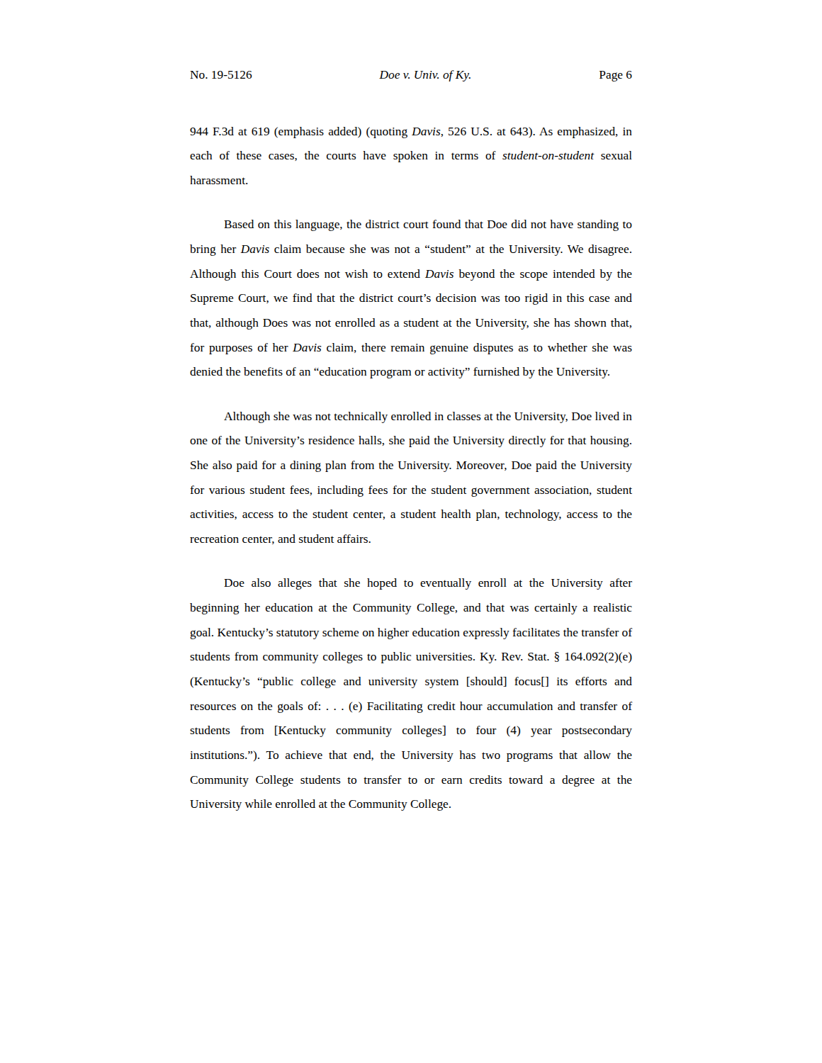No. 19-5126 Doe v. Univ. of Ky. Page 6
944 F.3d at 619 (emphasis added) (quoting Davis, 526 U.S. at 643). As emphasized, in each of these cases, the courts have spoken in terms of student-on-student sexual harassment.
Based on this language, the district court found that Doe did not have standing to bring her Davis claim because she was not a “student” at the University. We disagree. Although this Court does not wish to extend Davis beyond the scope intended by the Supreme Court, we find that the district court’s decision was too rigid in this case and that, although Does was not enrolled as a student at the University, she has shown that, for purposes of her Davis claim, there remain genuine disputes as to whether she was denied the benefits of an “education program or activity” furnished by the University.
Although she was not technically enrolled in classes at the University, Doe lived in one of the University’s residence halls, she paid the University directly for that housing. She also paid for a dining plan from the University. Moreover, Doe paid the University for various student fees, including fees for the student government association, student activities, access to the student center, a student health plan, technology, access to the recreation center, and student affairs.
Doe also alleges that she hoped to eventually enroll at the University after beginning her education at the Community College, and that was certainly a realistic goal. Kentucky’s statutory scheme on higher education expressly facilitates the transfer of students from community colleges to public universities. Ky. Rev. Stat. § 164.092(2)(e) (Kentucky’s “public college and university system [should] focus[] its efforts and resources on the goals of: . . . (e) Facilitating credit hour accumulation and transfer of students from [Kentucky community colleges] to four (4) year postsecondary institutions.”). To achieve that end, the University has two programs that allow the Community College students to transfer to or earn credits toward a degree at the University while enrolled at the Community College.